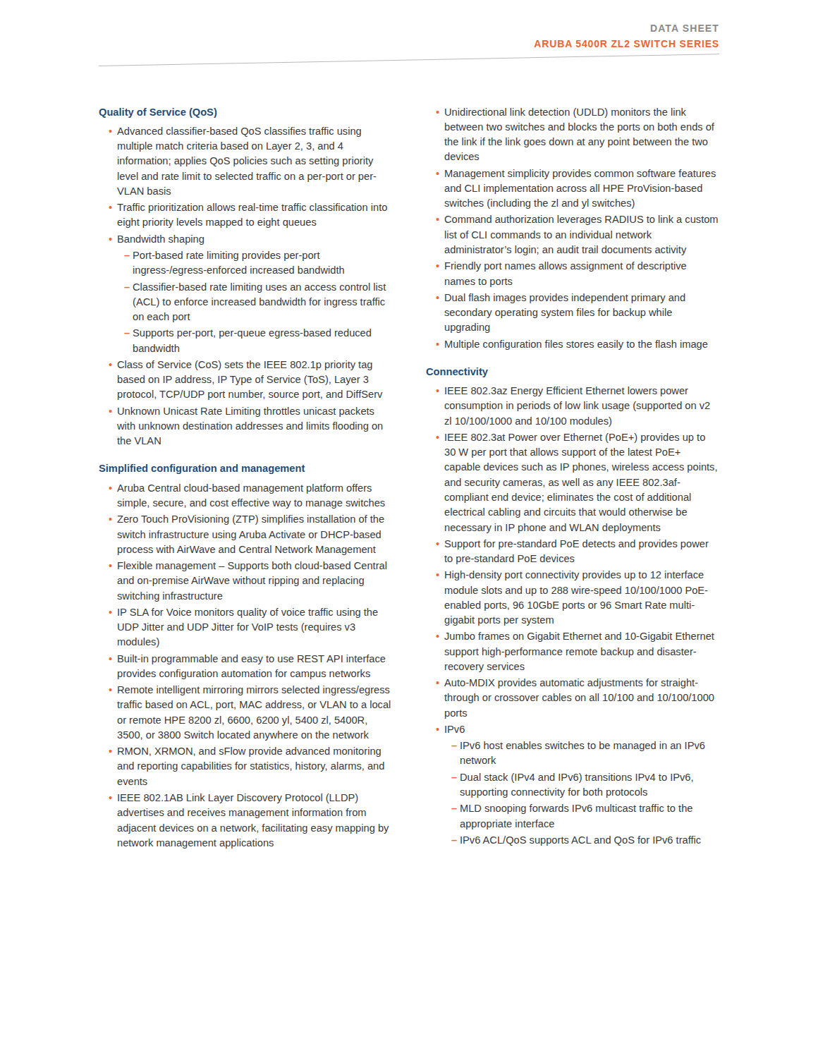Data Sheet
Aruba 5400R zl2 Switch Series
Quality of Service (QoS)
Advanced classifier-based QoS classifies traffic using multiple match criteria based on Layer 2, 3, and 4 information; applies QoS policies such as setting priority level and rate limit to selected traffic on a per-port or per-VLAN basis
Traffic prioritization allows real-time traffic classification into eight priority levels mapped to eight queues
Bandwidth shaping
Port-based rate limiting provides per-port ingress-/egress-enforced increased bandwidth
Classifier-based rate limiting uses an access control list (ACL) to enforce increased bandwidth for ingress traffic on each port
Supports per-port, per-queue egress-based reduced bandwidth
Class of Service (CoS) sets the IEEE 802.1p priority tag based on IP address, IP Type of Service (ToS), Layer 3 protocol, TCP/UDP port number, source port, and DiffServ
Unknown Unicast Rate Limiting throttles unicast packets with unknown destination addresses and limits flooding on the VLAN
Simplified configuration and management
Aruba Central cloud-based management platform offers simple, secure, and cost effective way to manage switches
Zero Touch ProVisioning (ZTP) simplifies installation of the switch infrastructure using Aruba Activate or DHCP-based process with AirWave and Central Network Management
Flexible management – Supports both cloud-based Central and on-premise AirWave without ripping and replacing switching infrastructure
IP SLA for Voice monitors quality of voice traffic using the UDP Jitter and UDP Jitter for VoIP tests (requires v3 modules)
Built-in programmable and easy to use REST API interface provides configuration automation for campus networks
Remote intelligent mirroring mirrors selected ingress/egress traffic based on ACL, port, MAC address, or VLAN to a local or remote HPE 8200 zl, 6600, 6200 yl, 5400 zl, 5400R, 3500, or 3800 Switch located anywhere on the network
RMON, XRMON, and sFlow provide advanced monitoring and reporting capabilities for statistics, history, alarms, and events
IEEE 802.1AB Link Layer Discovery Protocol (LLDP) advertises and receives management information from adjacent devices on a network, facilitating easy mapping by network management applications
Unidirectional link detection (UDLD) monitors the link between two switches and blocks the ports on both ends of the link if the link goes down at any point between the two devices
Management simplicity provides common software features and CLI implementation across all HPE ProVision-based switches (including the zl and yl switches)
Command authorization leverages RADIUS to link a custom list of CLI commands to an individual network administrator’s login; an audit trail documents activity
Friendly port names allows assignment of descriptive names to ports
Dual flash images provides independent primary and secondary operating system files for backup while upgrading
Multiple configuration files stores easily to the flash image
Connectivity
IEEE 802.3az Energy Efficient Ethernet lowers power consumption in periods of low link usage (supported on v2 zl 10/100/1000 and 10/100 modules)
IEEE 802.3at Power over Ethernet (PoE+) provides up to 30 W per port that allows support of the latest PoE+ capable devices such as IP phones, wireless access points, and security cameras, as well as any IEEE 802.3af-compliant end device; eliminates the cost of additional electrical cabling and circuits that would otherwise be necessary in IP phone and WLAN deployments
Support for pre-standard PoE detects and provides power to pre-standard PoE devices
High-density port connectivity provides up to 12 interface module slots and up to 288 wire-speed 10/100/1000 PoE-enabled ports, 96 10GbE ports or 96 Smart Rate multi-gigabit ports per system
Jumbo frames on Gigabit Ethernet and 10-Gigabit Ethernet support high-performance remote backup and disaster-recovery services
Auto-MDIX provides automatic adjustments for straight-through or crossover cables on all 10/100 and 10/100/1000 ports
IPv6
IPv6 host enables switches to be managed in an IPv6 network
Dual stack (IPv4 and IPv6) transitions IPv4 to IPv6, supporting connectivity for both protocols
MLD snooping forwards IPv6 multicast traffic to the appropriate interface
IPv6 ACL/QoS supports ACL and QoS for IPv6 traffic